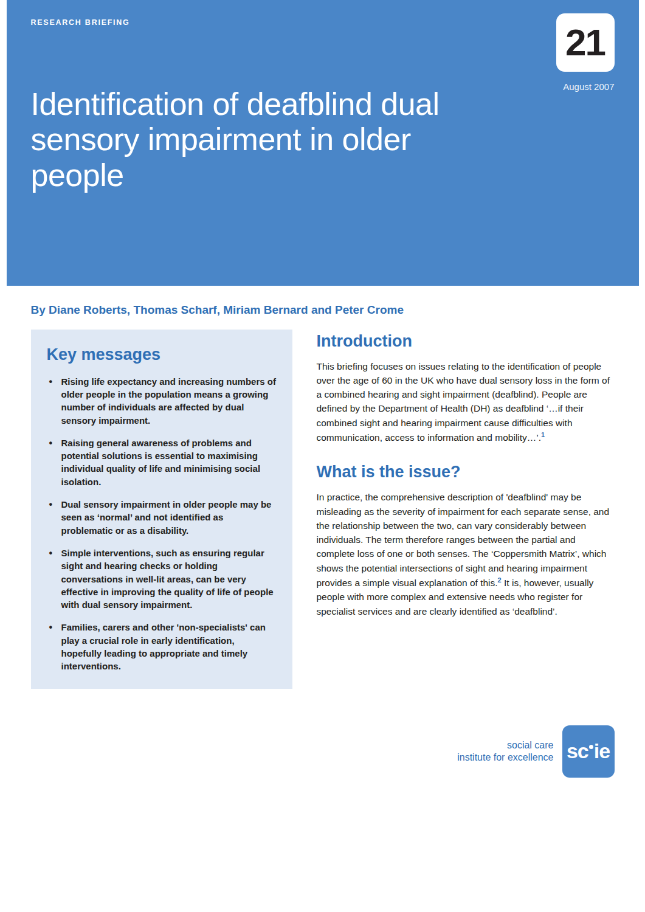Research Briefing
21
August 2007
Identification of deafblind dual sensory impairment in older people
By Diane Roberts, Thomas Scharf, Miriam Bernard and Peter Crome
Key messages
Rising life expectancy and increasing numbers of older people in the population means a growing number of individuals are affected by dual sensory impairment.
Raising general awareness of problems and potential solutions is essential to maximising individual quality of life and minimising social isolation.
Dual sensory impairment in older people may be seen as ‘normal’ and not identified as problematic or as a disability.
Simple interventions, such as ensuring regular sight and hearing checks or holding conversations in well-lit areas, can be very effective in improving the quality of life of people with dual sensory impairment.
Families, carers and other 'non-specialists' can play a crucial role in early identification, hopefully leading to appropriate and timely interventions.
Introduction
This briefing focuses on issues relating to the identification of people over the age of 60 in the UK who have dual sensory loss in the form of a combined hearing and sight impairment (deafblind). People are defined by the Department of Health (DH) as deafblind ‘…if their combined sight and hearing impairment cause difficulties with communication, access to information and mobility…’.1
What is the issue?
In practice, the comprehensive description of 'deafblind' may be misleading as the severity of impairment for each separate sense, and the relationship between the two, can vary considerably between individuals. The term therefore ranges between the partial and complete loss of one or both senses. The ‘Coppersmith Matrix’, which shows the potential intersections of sight and hearing impairment provides a simple visual explanation of this.2 It is, however, usually people with more complex and extensive needs who register for specialist services and are clearly identified as ‘deafblind’.
social care
institute for excellence
sc ie